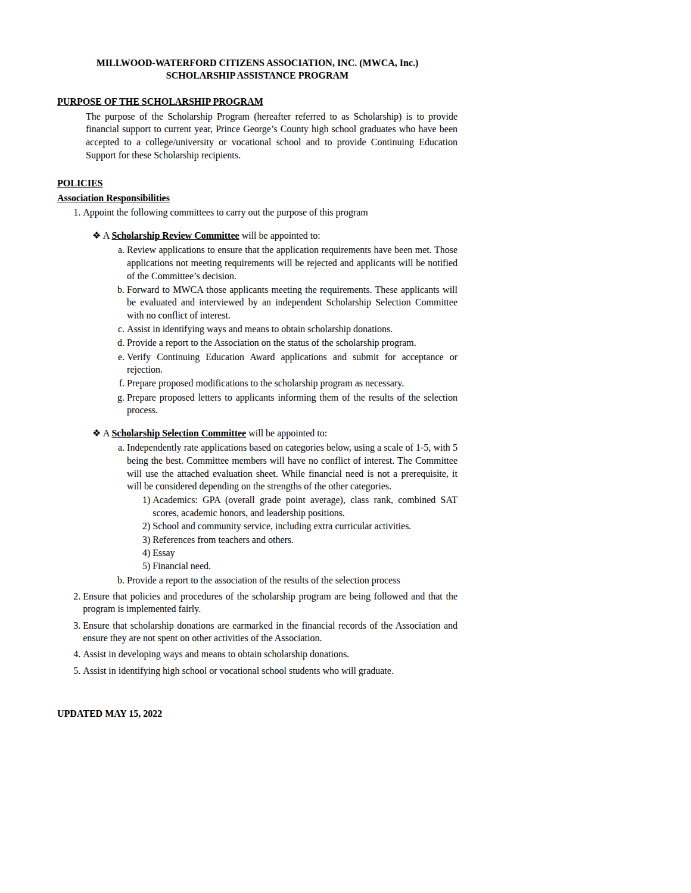MILLWOOD-WATERFORD CITIZENS ASSOCIATION, INC. (MWCA, Inc.)
SCHOLARSHIP ASSISTANCE PROGRAM
PURPOSE OF THE SCHOLARSHIP PROGRAM
The purpose of the Scholarship Program (hereafter referred to as Scholarship) is to provide financial support to current year, Prince George’s County high school graduates who have been accepted to a college/university or vocational school and to provide Continuing Education Support for these Scholarship recipients.
POLICIES
Association Responsibilities
Appoint the following committees to carry out the purpose of this program
A Scholarship Review Committee will be appointed to:
Review applications to ensure that the application requirements have been met. Those applications not meeting requirements will be rejected and applicants will be notified of the Committee’s decision.
Forward to MWCA those applicants meeting the requirements. These applicants will be evaluated and interviewed by an independent Scholarship Selection Committee with no conflict of interest.
Assist in identifying ways and means to obtain scholarship donations.
Provide a report to the Association on the status of the scholarship program.
Verify Continuing Education Award applications and submit for acceptance or rejection.
Prepare proposed modifications to the scholarship program as necessary.
Prepare proposed letters to applicants informing them of the results of the selection process.
A Scholarship Selection Committee will be appointed to:
Independently rate applications based on categories below, using a scale of 1-5, with 5 being the best. Committee members will have no conflict of interest. The Committee will use the attached evaluation sheet. While financial need is not a prerequisite, it will be considered depending on the strengths of the other categories.
Academics: GPA (overall grade point average), class rank, combined SAT scores, academic honors, and leadership positions.
School and community service, including extra curricular activities.
References from teachers and others.
Essay
Financial need.
Provide a report to the association of the results of the selection process
Ensure that policies and procedures of the scholarship program are being followed and that the program is implemented fairly.
Ensure that scholarship donations are earmarked in the financial records of the Association and ensure they are not spent on other activities of the Association.
Assist in developing ways and means to obtain scholarship donations.
Assist in identifying high school or vocational school students who will graduate.
UPDATED MAY 15, 2022